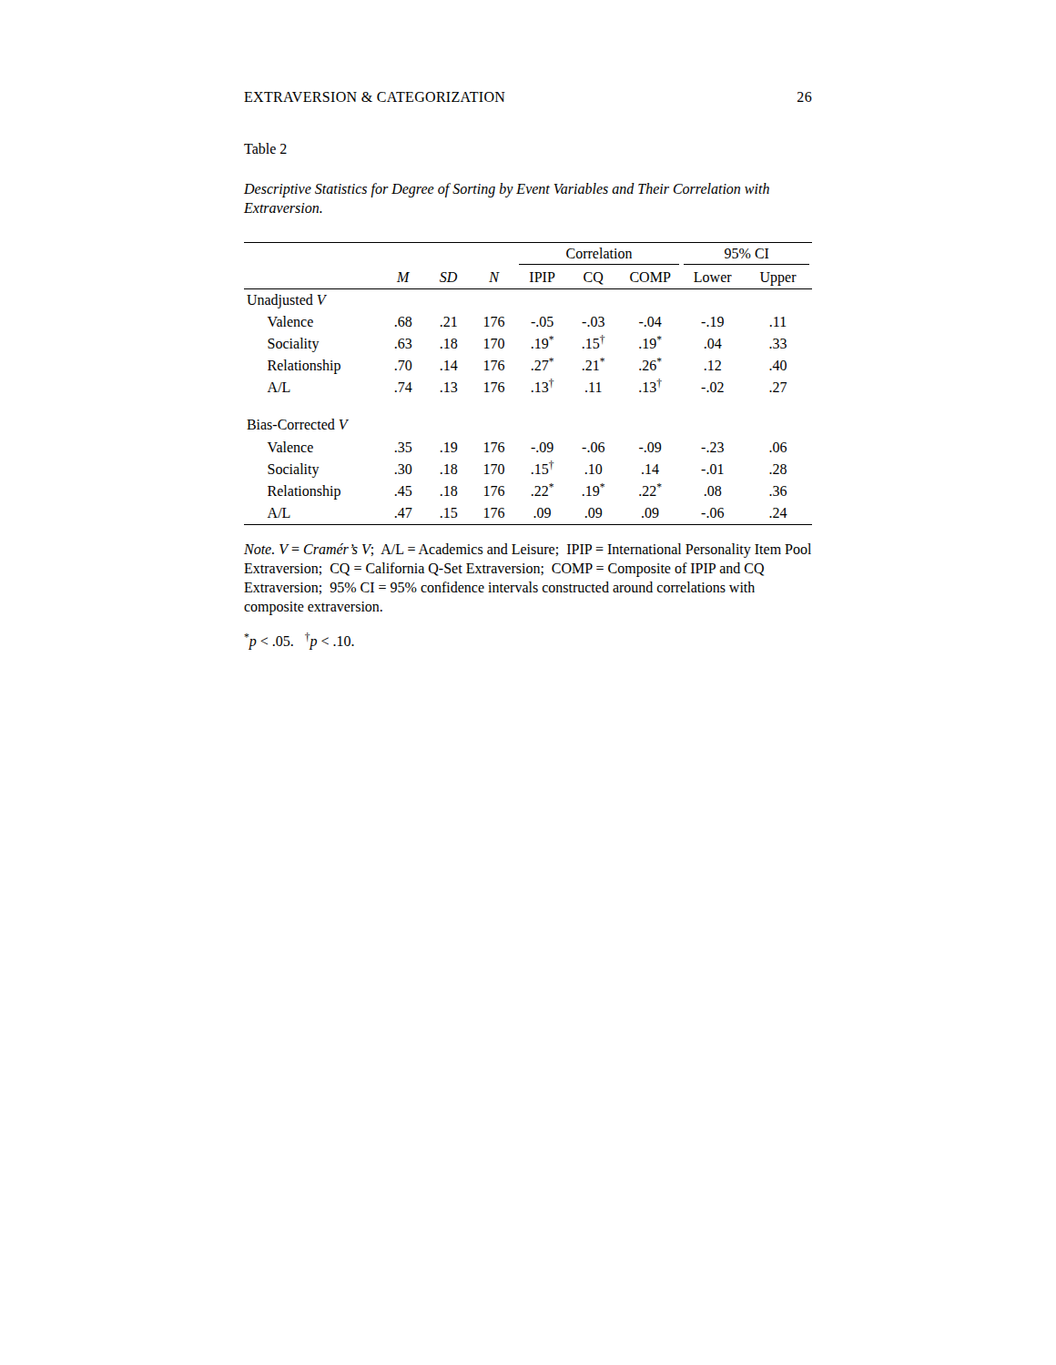Extraversion & Categorization 26
Table 2
Descriptive Statistics for Degree of Sorting by Event Variables and Their Correlation with Extraversion.
| | | | | Correlation | 95% CI |
| | M | SD | N | IPIP | CQ | COMP | Lower | Upper |
| Unadjusted V | | | | | | | | |
| Valence | .68 | .21 | 176 | -.05 | -.03 | -.04 | -.19 | .11 |
| Sociality | .63 | .18 | 170 | .19 * | .15 † | .19 * | .04 | .33 |
| Relationship | .70 | .14 | 176 | .27 * | .21 * | .26 * | .12 | .40 |
| A/L | .74 | .13 | 176 | .13 † | .11 | .13 † | -.02 | .27 |
| Bias-Corrected V | | | | | | | | |
| Valence | .35 | .19 | 176 | -.09 | -.06 | -.09 | -.23 | .06 |
| Sociality | .30 | .18 | 170 | .15 † | .10 | .14 | -.01 | .28 |
| Relationship | .45 | .18 | 176 | .22 * | .19 * | .22 * | .08 | .36 |
| A/L | .47 | .15 | 176 | .09 | .09 | .09 | -.06 | .24 |
Note. V = Cramér’s V; A/L = Academics and Leisure; IPIP = International Personality Item Pool Extraversion; CQ = California Q-Set Extraversion; COMP = Composite of IPIP and CQ Extraversion; 95% CI = 95% confidence intervals constructed around correlations with composite extraversion.
*p < .05. †p < .10.